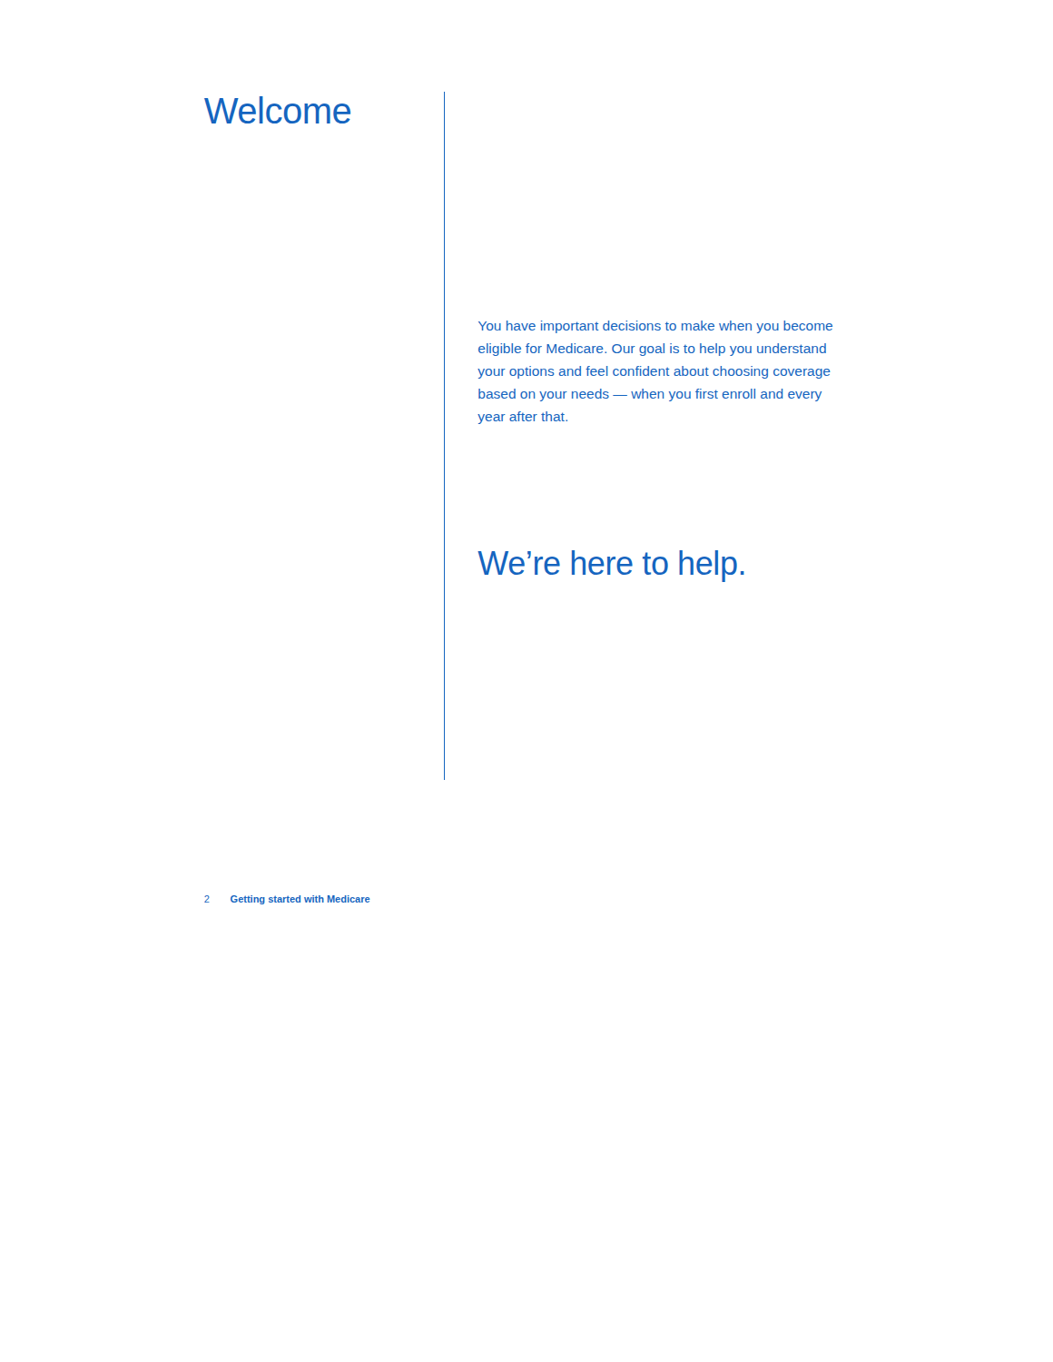Welcome
You have important decisions to make when you become eligible for Medicare. Our goal is to help you understand your options and feel confident about choosing coverage based on your needs — when you first enroll and every year after that.
We’re here to help.
2 Getting started with Medicare